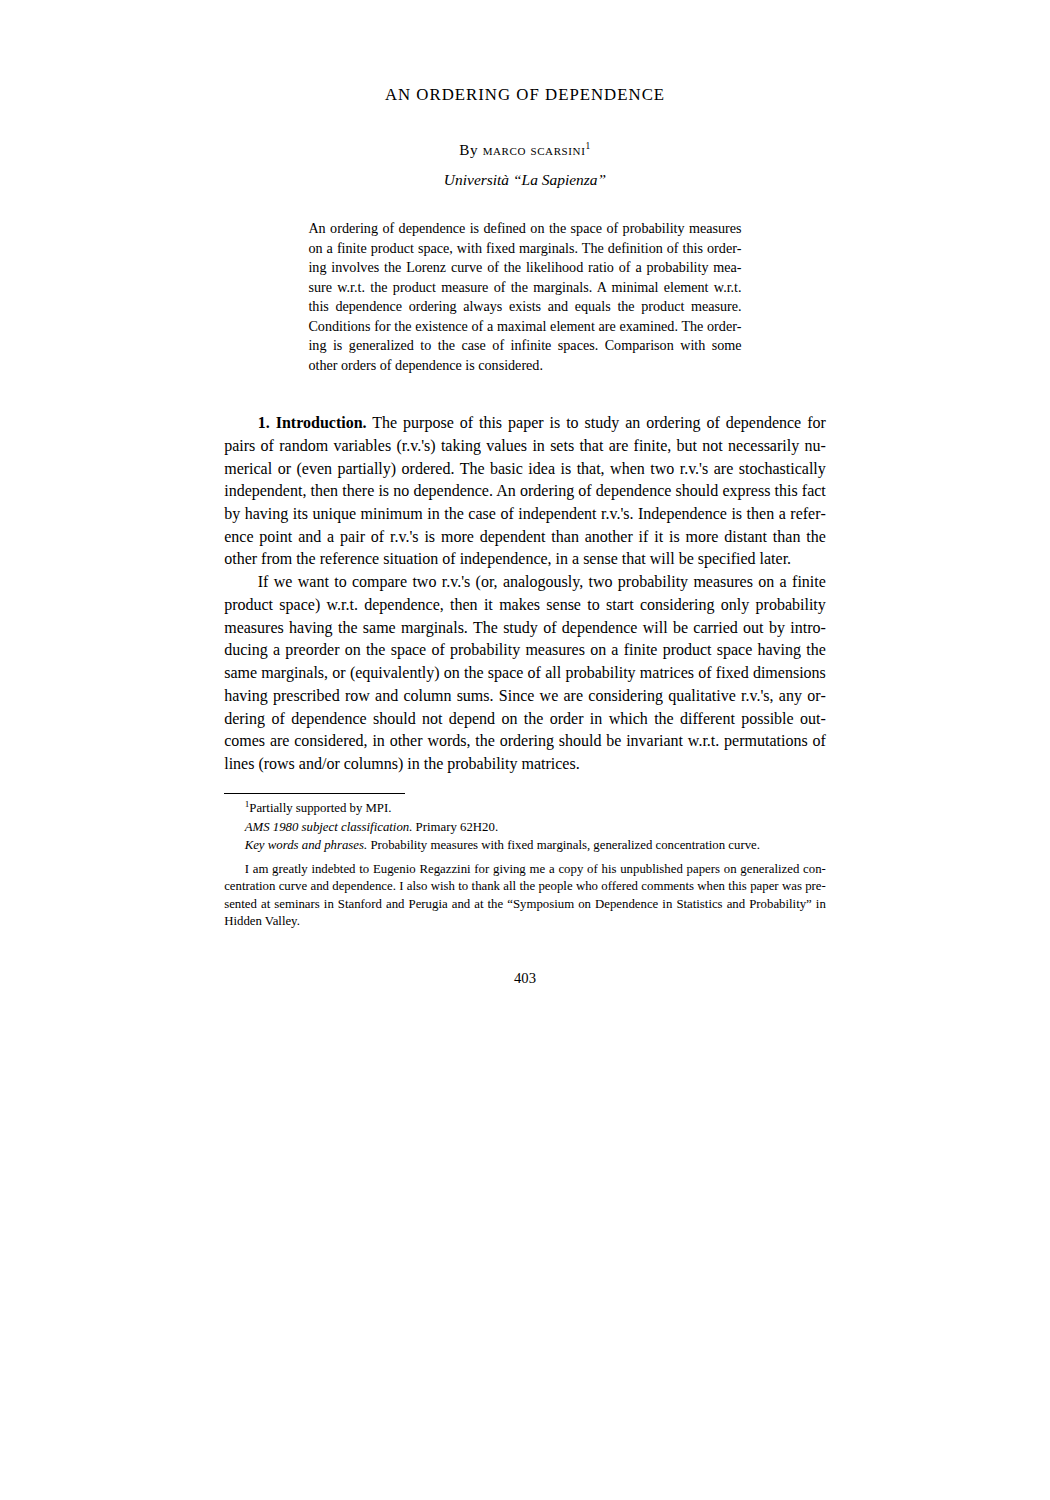An Ordering of Dependence
By Marco Scarsini1
Università “La Sapienza”
An ordering of dependence is defined on the space of probability measures on a finite product space, with fixed marginals. The definition of this ordering involves the Lorenz curve of the likelihood ratio of a probability measure w.r.t. the product measure of the marginals. A minimal element w.r.t. this dependence ordering always exists and equals the product measure. Conditions for the existence of a maximal element are examined. The ordering is generalized to the case of infinite spaces. Comparison with some other orders of dependence is considered.
1. Introduction. The purpose of this paper is to study an ordering of dependence for pairs of random variables (r.v.'s) taking values in sets that are finite, but not necessarily numerical or (even partially) ordered. The basic idea is that, when two r.v.'s are stochastically independent, then there is no dependence. An ordering of dependence should express this fact by having its unique minimum in the case of independent r.v.'s. Independence is then a reference point and a pair of r.v.'s is more dependent than another if it is more distant than the other from the reference situation of independence, in a sense that will be specified later.
If we want to compare two r.v.'s (or, analogously, two probability measures on a finite product space) w.r.t. dependence, then it makes sense to start considering only probability measures having the same marginals. The study of dependence will be carried out by introducing a preorder on the space of probability measures on a finite product space having the same marginals, or (equivalently) on the space of all probability matrices of fixed dimensions having prescribed row and column sums. Since we are considering qualitative r.v.'s, any ordering of dependence should not depend on the order in which the different possible outcomes are considered, in other words, the ordering should be invariant w.r.t. permutations of lines (rows and/or columns) in the probability matrices.
1Partially supported by MPI.
AMS 1980 subject classification. Primary 62H20.
Key words and phrases. Probability measures with fixed marginals, generalized concentration curve.
I am greatly indebted to Eugenio Regazzini for giving me a copy of his unpublished papers on generalized concentration curve and dependence. I also wish to thank all the people who offered comments when this paper was presented at seminars in Stanford and Perugia and at the “Symposium on Dependence in Statistics and Probability” in Hidden Valley.
403